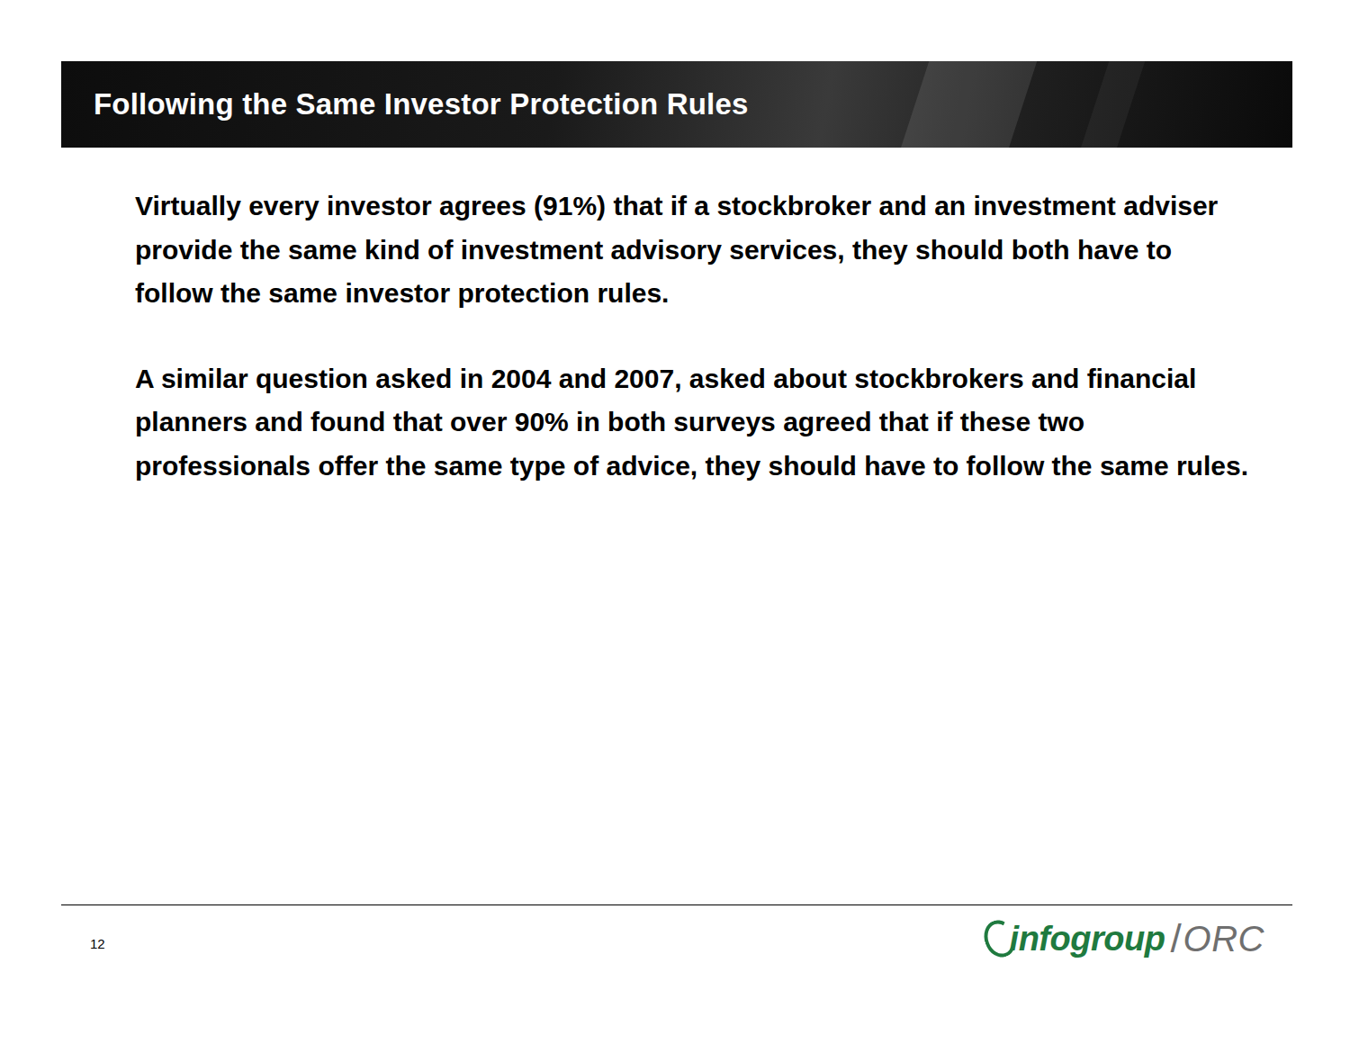Following the Same Investor Protection Rules
Virtually every investor agrees (91%) that if a stockbroker and an investment adviser provide the same kind of investment advisory services, they should both have to follow the same investor protection rules.
A similar question asked in 2004 and 2007, asked about stockbrokers and financial planners and found that over 90% in both surveys agreed that if these two professionals offer the same type of advice, they should have to follow the same rules.
12
infogroup/ORC